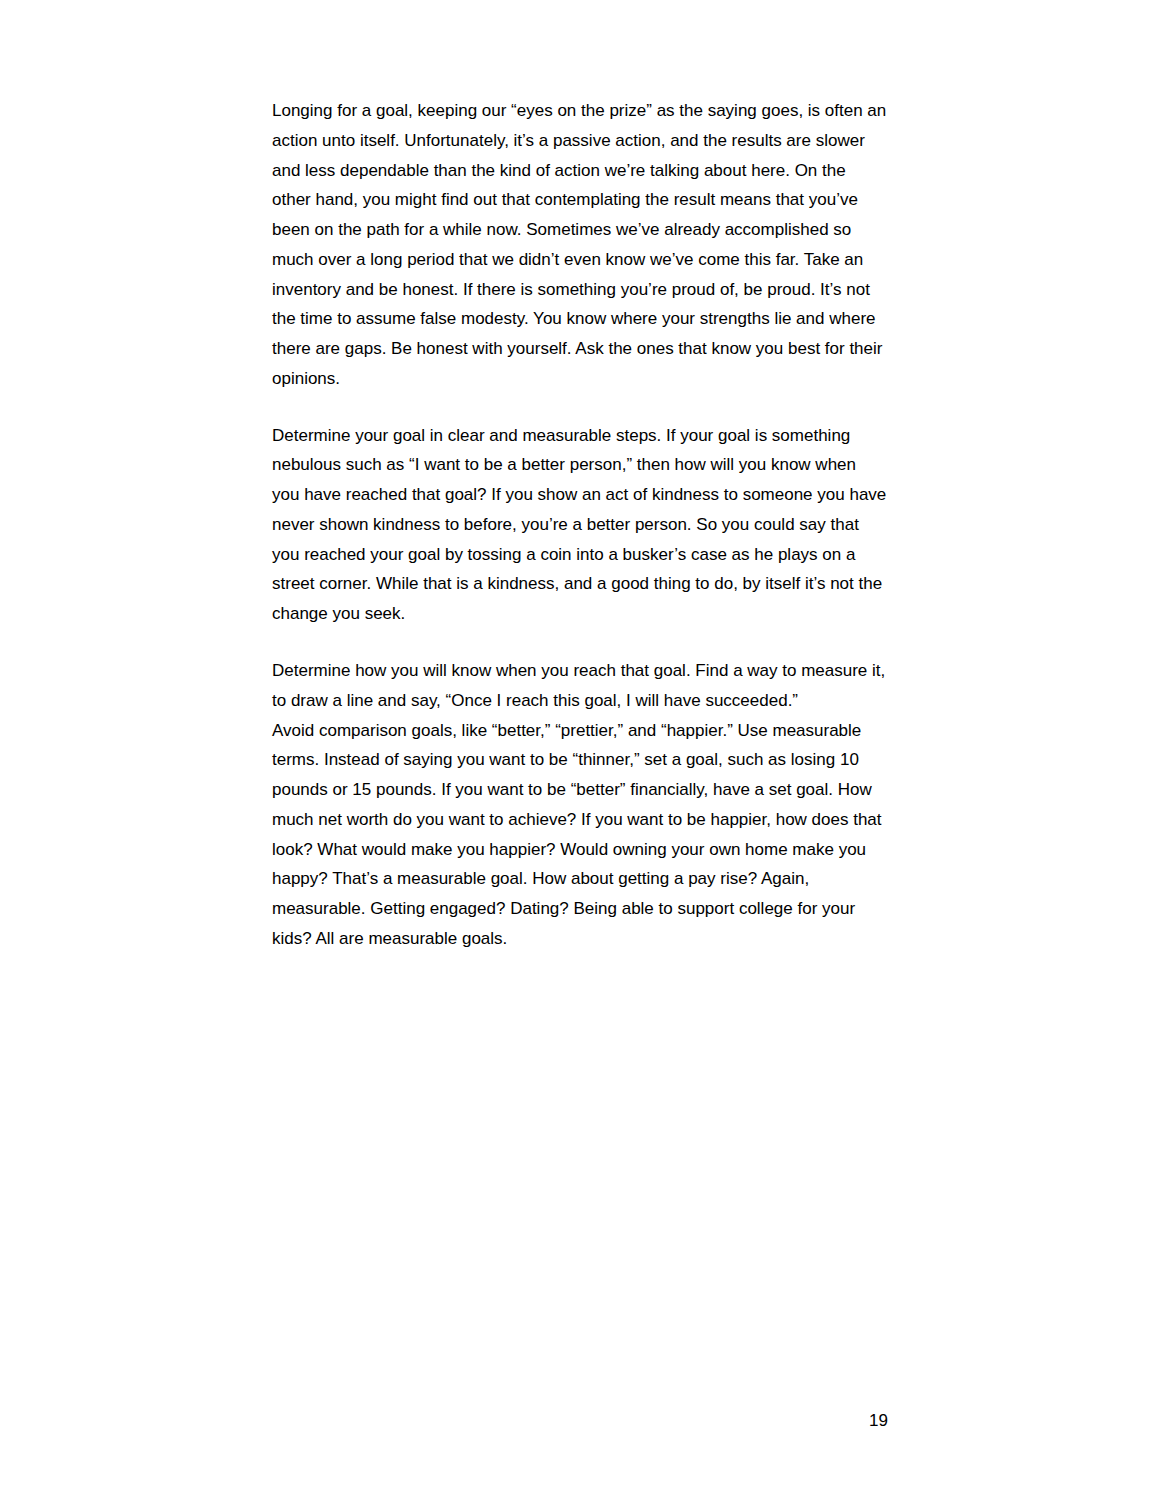Longing for a goal, keeping our “eyes on the prize” as the saying goes, is often an action unto itself. Unfortunately, it’s a passive action, and the results are slower and less dependable than the kind of action we’re talking about here. On the other hand, you might find out that contemplating the result means that you’ve been on the path for a while now. Sometimes we’ve already accomplished so much over a long period that we didn’t even know we’ve come this far. Take an inventory and be honest. If there is something you’re proud of, be proud. It’s not the time to assume false modesty. You know where your strengths lie and where there are gaps. Be honest with yourself. Ask the ones that know you best for their opinions.
Determine your goal in clear and measurable steps. If your goal is something nebulous such as “I want to be a better person,” then how will you know when you have reached that goal? If you show an act of kindness to someone you have never shown kindness to before, you’re a better person. So you could say that you reached your goal by tossing a coin into a busker’s case as he plays on a street corner. While that is a kindness, and a good thing to do, by itself it’s not the change you seek.
Determine how you will know when you reach that goal. Find a way to measure it, to draw a line and say, “Once I reach this goal, I will have succeeded.”
Avoid comparison goals, like “better,” “prettier,” and “happier.” Use measurable terms. Instead of saying you want to be “thinner,” set a goal, such as losing 10 pounds or 15 pounds. If you want to be “better” financially, have a set goal. How much net worth do you want to achieve? If you want to be happier, how does that look? What would make you happier? Would owning your own home make you happy? That’s a measurable goal. How about getting a pay rise? Again, measurable. Getting engaged? Dating? Being able to support college for your kids? All are measurable goals.
19